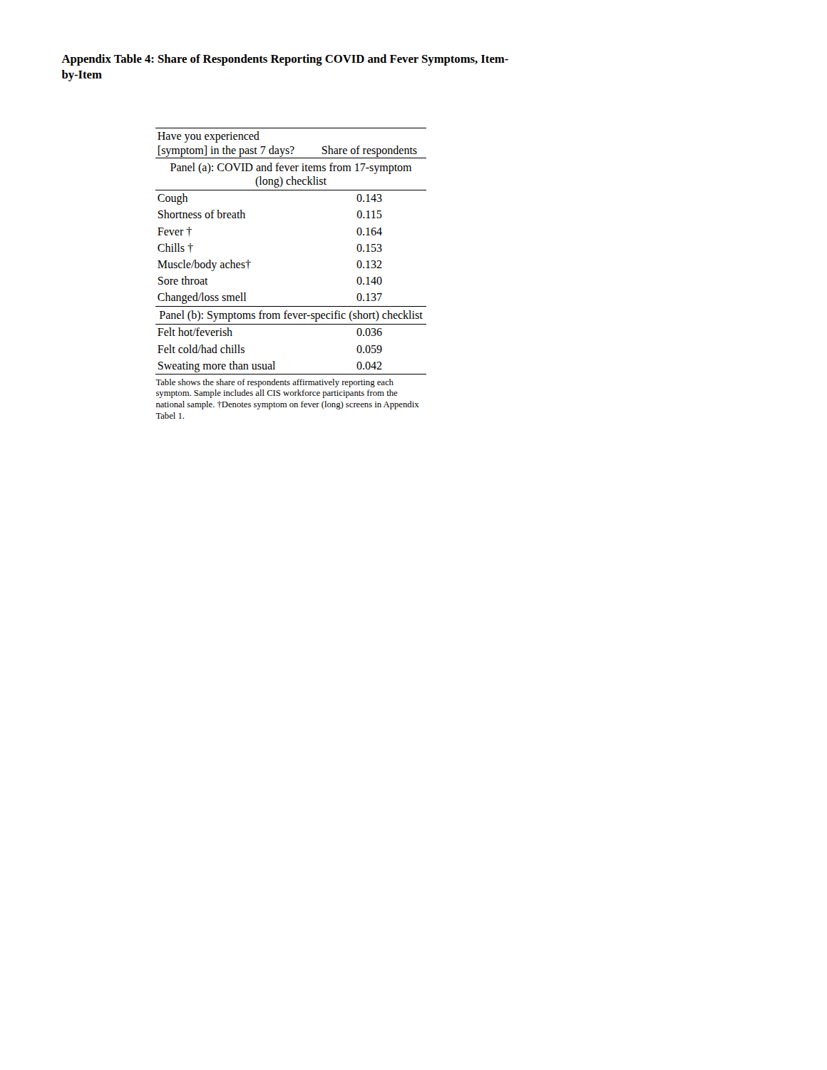Appendix Table 4: Share of Respondents Reporting COVID and Fever Symptoms, Item-by-Item
| Have you experienced [symptom] in the past 7 days? | Share of respondents |
| --- | --- |
| Panel (a): COVID and fever items from 17-symptom (long) checklist |
| Cough | 0.143 |
| Shortness of breath | 0.115 |
| Fever † | 0.164 |
| Chills † | 0.153 |
| Muscle/body aches † | 0.132 |
| Sore throat | 0.140 |
| Changed/loss smell | 0.137 |
| Panel (b): Symptoms from fever-specific (short) checklist |
| Felt hot/feverish | 0.036 |
| Felt cold/had chills | 0.059 |
| Sweating more than usual | 0.042 |
Table shows the share of respondents affirmatively reporting each symptom. Sample includes all CIS workforce participants from the national sample. †Denotes symptom on fever (long) screens in Appendix Tabel 1.